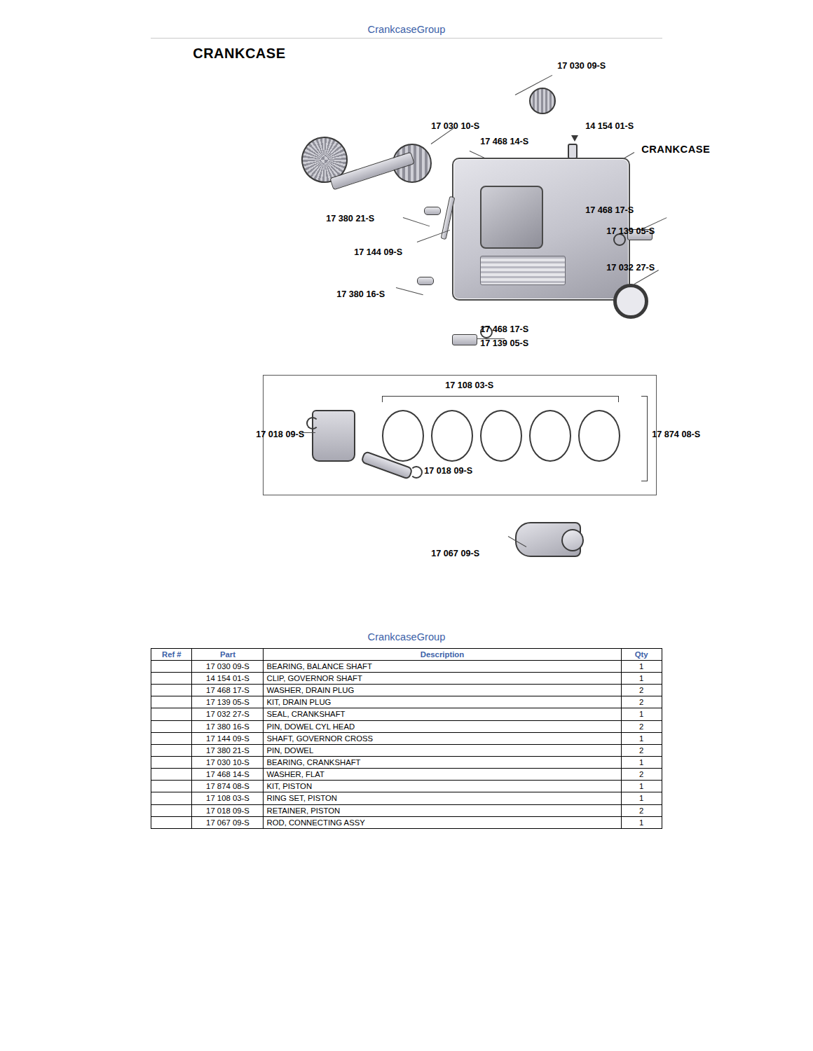CrankcaseGroup
CRANKCASE
17 030 09-S
17 030 10-S
17 468 14-S
14 154 01-S
CRANKCASE
17 380 21-S
17 144 09-S
17 380 16-S
17 468 17-S
17 139 05-S
17 032 27-S
17 468 17-S
17 139 05-S
17 108 03-S
17 874 08-S
17 018 09-S
17 018 09-S
17 067 09-S
CrankcaseGroup
| Ref # | Part | Description | Qty |
| --- | --- | --- | --- |
| | 17 030 09-S | BEARING, BALANCE SHAFT | 1 |
| | 14 154 01-S | CLIP, GOVERNOR SHAFT | 1 |
| | 17 468 17-S | WASHER, DRAIN PLUG | 2 |
| | 17 139 05-S | KIT, DRAIN PLUG | 2 |
| | 17 032 27-S | SEAL, CRANKSHAFT | 1 |
| | 17 380 16-S | PIN, DOWEL CYL HEAD | 2 |
| | 17 144 09-S | SHAFT, GOVERNOR CROSS | 1 |
| | 17 380 21-S | PIN, DOWEL | 2 |
| | 17 030 10-S | BEARING, CRANKSHAFT | 1 |
| | 17 468 14-S | WASHER, FLAT | 2 |
| | 17 874 08-S | KIT, PISTON | 1 |
| | 17 108 03-S | RING SET, PISTON | 1 |
| | 17 018 09-S | RETAINER, PISTON | 2 |
| | 17 067 09-S | ROD, CONNECTING ASSY | 1 |